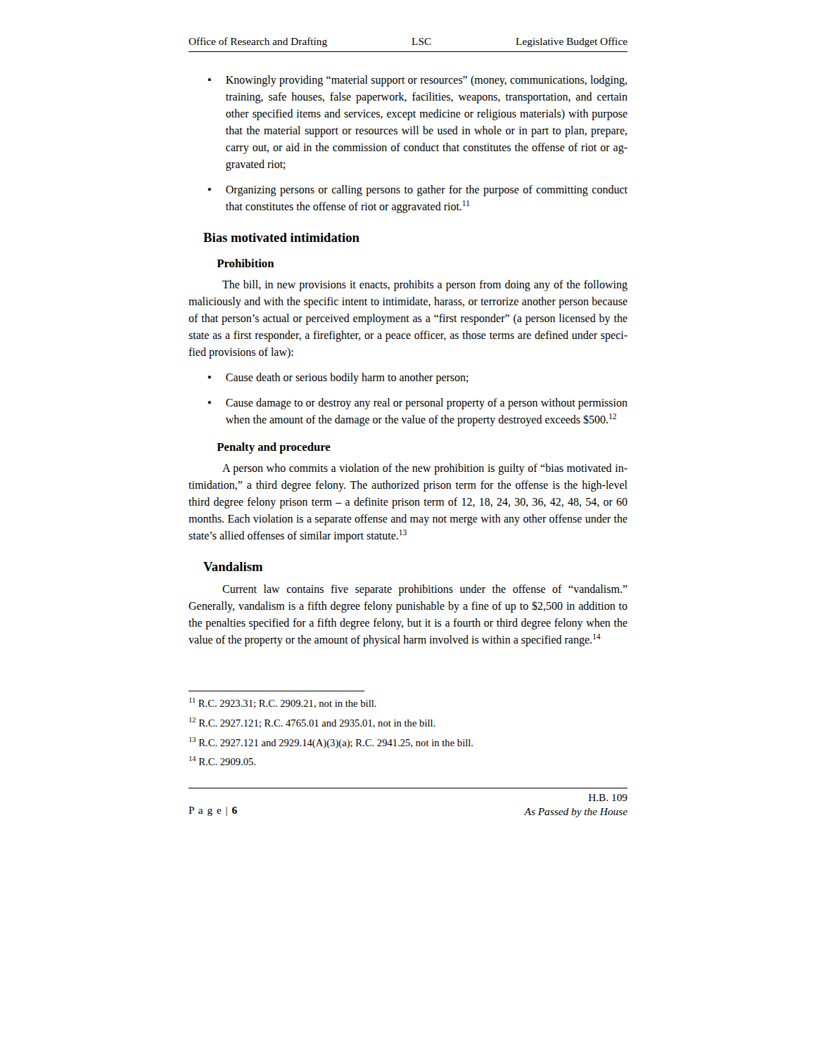Office of Research and Drafting
LSC
Legislative Budget Office
Knowingly providing “material support or resources” (money, communications, lodging, training, safe houses, false paperwork, facilities, weapons, transportation, and certain other specified items and services, except medicine or religious materials) with purpose that the material support or resources will be used in whole or in part to plan, prepare, carry out, or aid in the commission of conduct that constitutes the offense of riot or aggravated riot;
Organizing persons or calling persons to gather for the purpose of committing conduct that constitutes the offense of riot or aggravated riot.11
Bias motivated intimidation
Prohibition
The bill, in new provisions it enacts, prohibits a person from doing any of the following maliciously and with the specific intent to intimidate, harass, or terrorize another person because of that person’s actual or perceived employment as a “first responder” (a person licensed by the state as a first responder, a firefighter, or a peace officer, as those terms are defined under specified provisions of law):
Cause death or serious bodily harm to another person;
Cause damage to or destroy any real or personal property of a person without permission when the amount of the damage or the value of the property destroyed exceeds $500.12
Penalty and procedure
A person who commits a violation of the new prohibition is guilty of “bias motivated intimidation,” a third degree felony. The authorized prison term for the offense is the high-level third degree felony prison term – a definite prison term of 12, 18, 24, 30, 36, 42, 48, 54, or 60 months. Each violation is a separate offense and may not merge with any other offense under the state’s allied offenses of similar import statute.13
Vandalism
Current law contains five separate prohibitions under the offense of “vandalism.” Generally, vandalism is a fifth degree felony punishable by a fine of up to $2,500 in addition to the penalties specified for a fifth degree felony, but it is a fourth or third degree felony when the value of the property or the amount of physical harm involved is within a specified range.14
11 R.C. 2923.31; R.C. 2909.21, not in the bill.
12 R.C. 2927.121; R.C. 4765.01 and 2935.01, not in the bill.
13 R.C. 2927.121 and 2929.14(A)(3)(a); R.C. 2941.25, not in the bill.
14 R.C. 2909.05.
P a g e | 6
H.B. 109
As Passed by the House